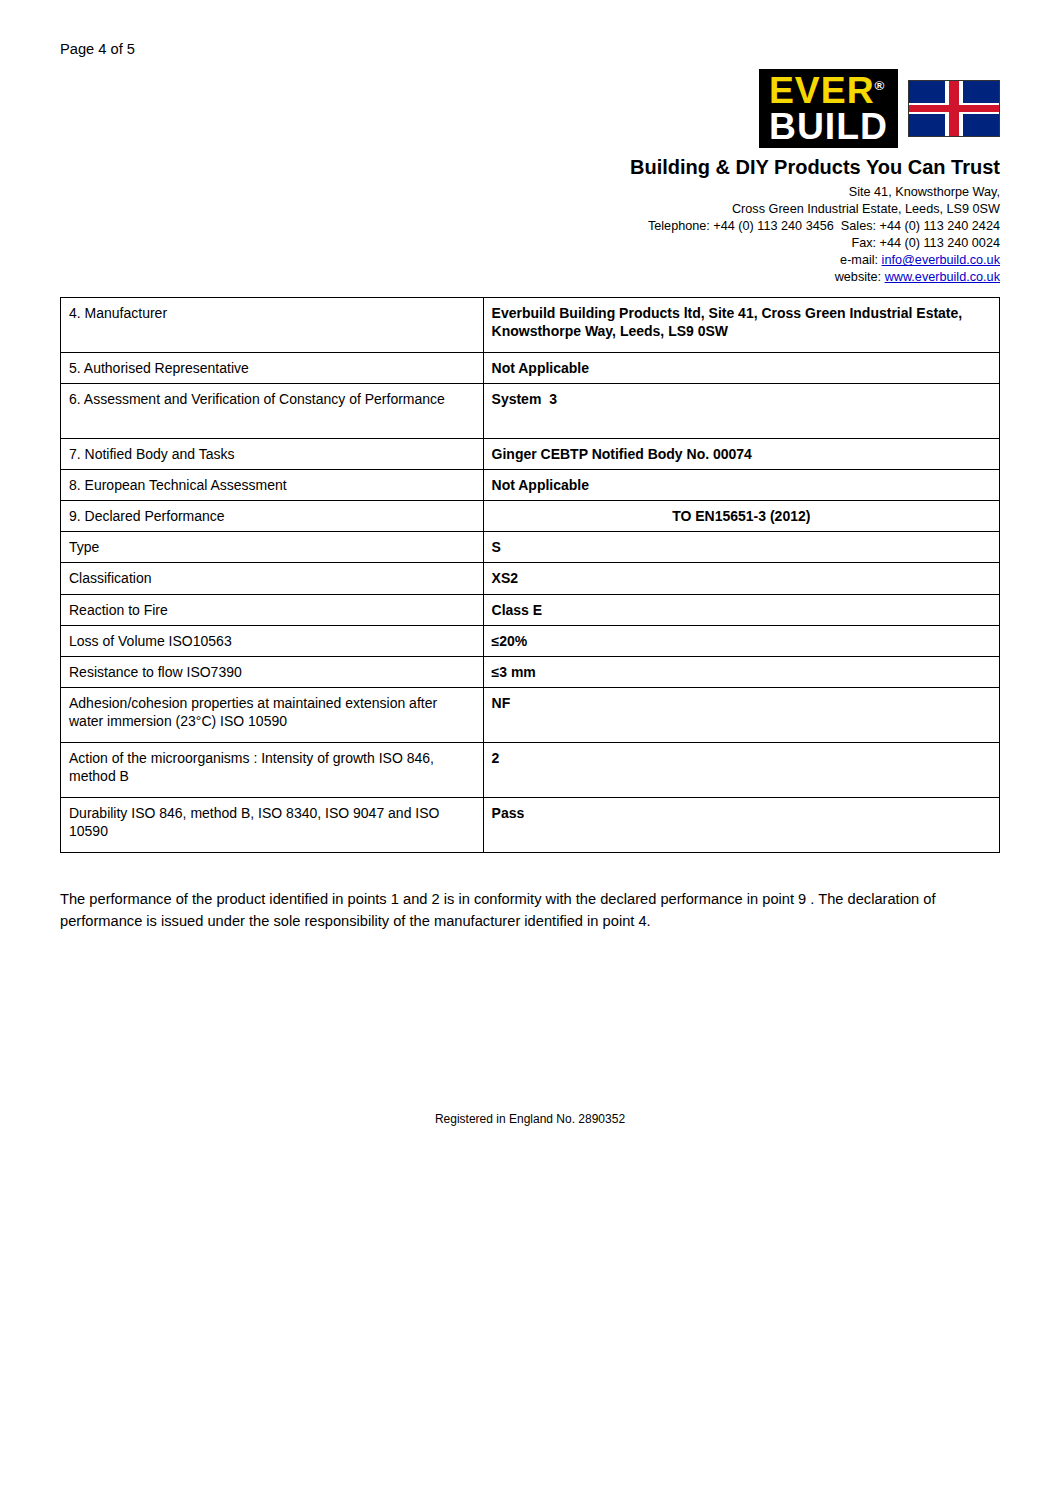Page 4 of 5
EVER®
BUILD
Building & DIY Products You Can Trust
Site 41, Knowsthorpe Way,
Cross Green Industrial Estate, Leeds, LS9 0SW
Telephone: +44 (0) 113 240 3456 Sales: +44 (0) 113 240 2424
Fax: +44 (0) 113 240 0024
e-mail: info@everbuild.co.uk
website: www.everbuild.co.uk
| 4. Manufacturer | Everbuild Building Products ltd, Site 41, Cross Green Industrial Estate, Knowsthorpe Way, Leeds, LS9 0SW |
| 5. Authorised Representative | Not Applicable |
| 6. Assessment and Verification of Constancy of Performance | System 3 |
| 7. Notified Body and Tasks | Ginger CEBTP Notified Body No. 00074 |
| 8. European Technical Assessment | Not Applicable |
| 9. Declared Performance | TO EN15651-3 (2012) |
| Type | S |
| Classification | XS2 |
| Reaction to Fire | Class E |
| Loss of Volume ISO10563 | ≤20% |
| Resistance to flow ISO7390 | ≤3 mm |
| Adhesion/cohesion properties at maintained extension after water immersion (23°C) ISO 10590 | NF |
| Action of the microorganisms : Intensity of growth ISO 846, method B | 2 |
| Durability ISO 846, method B, ISO 8340, ISO 9047 and ISO 10590 | Pass |
The performance of the product identified in points 1 and 2 is in conformity with the declared performance in point 9 . The declaration of performance is issued under the sole responsibility of the manufacturer identified in point 4.
Registered in England No. 2890352